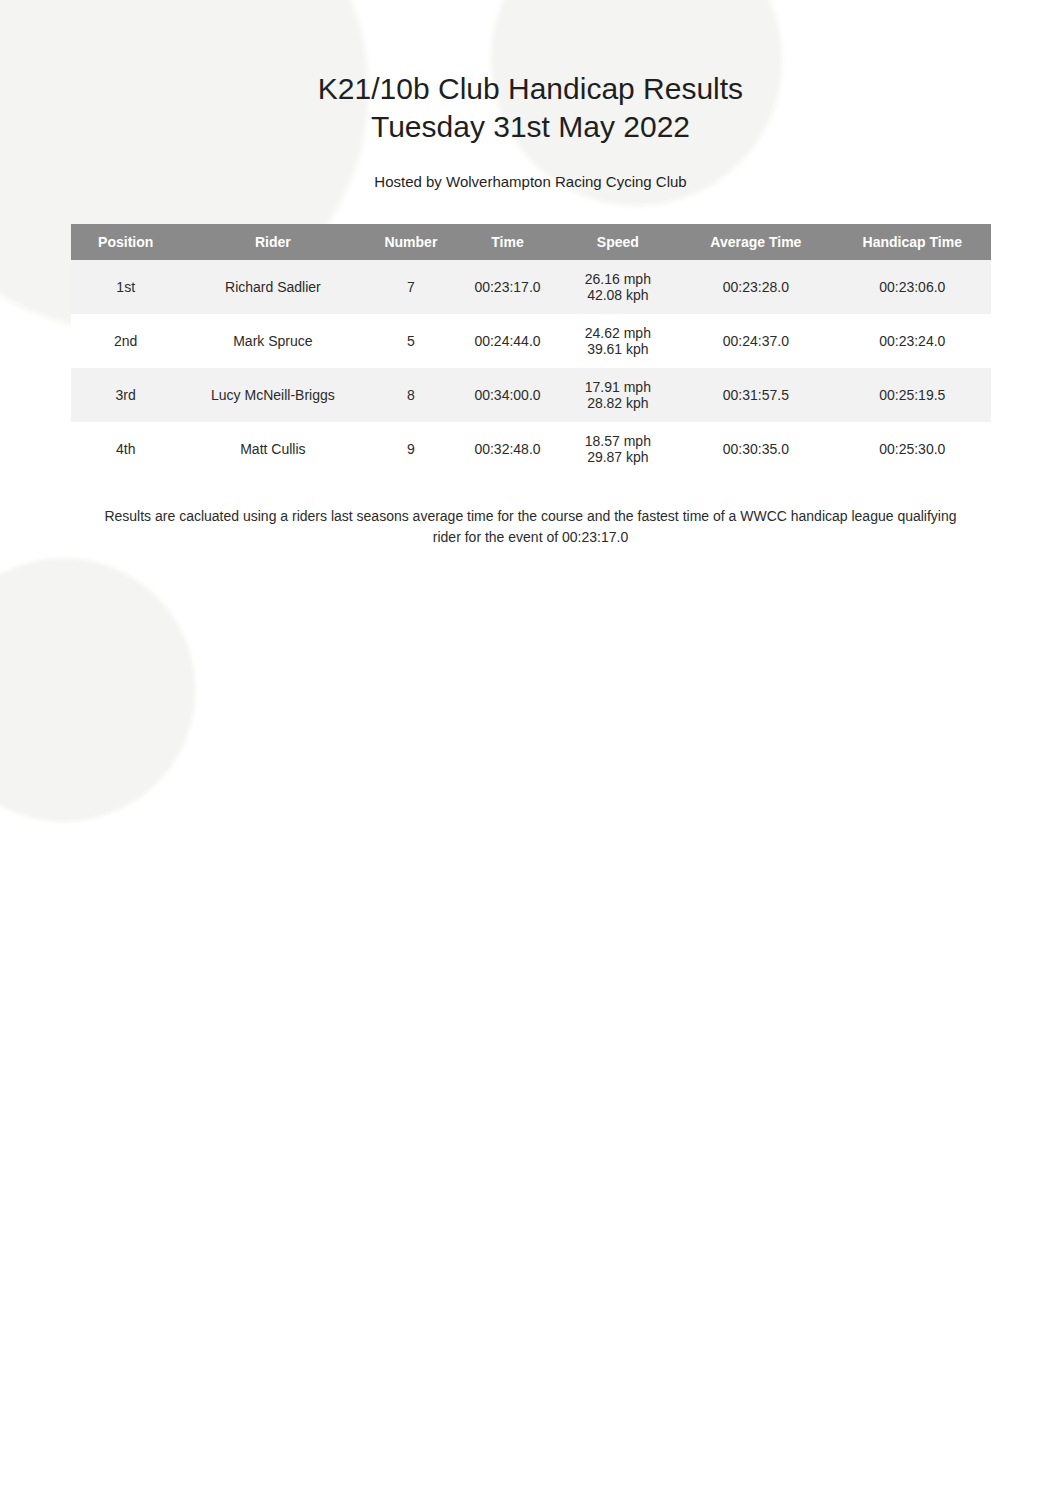K21/10b Club Handicap Results
Tuesday 31st May 2022
Hosted by Wolverhampton Racing Cycing Club
| Position | Rider | Number | Time | Speed | Average Time | Handicap Time |
| --- | --- | --- | --- | --- | --- | --- |
| 1st | Richard Sadlier | 7 | 00:23:17.0 | 26.16 mph 42.08 kph | 00:23:28.0 | 00:23:06.0 |
| 2nd | Mark Spruce | 5 | 00:24:44.0 | 24.62 mph 39.61 kph | 00:24:37.0 | 00:23:24.0 |
| 3rd | Lucy McNeill-Briggs | 8 | 00:34:00.0 | 17.91 mph 28.82 kph | 00:31:57.5 | 00:25:19.5 |
| 4th | Matt Cullis | 9 | 00:32:48.0 | 18.57 mph 29.87 kph | 00:30:35.0 | 00:25:30.0 |
Results are cacluated using a riders last seasons average time for the course and the fastest time of a WWCC handicap league qualifying rider for the event of 00:23:17.0